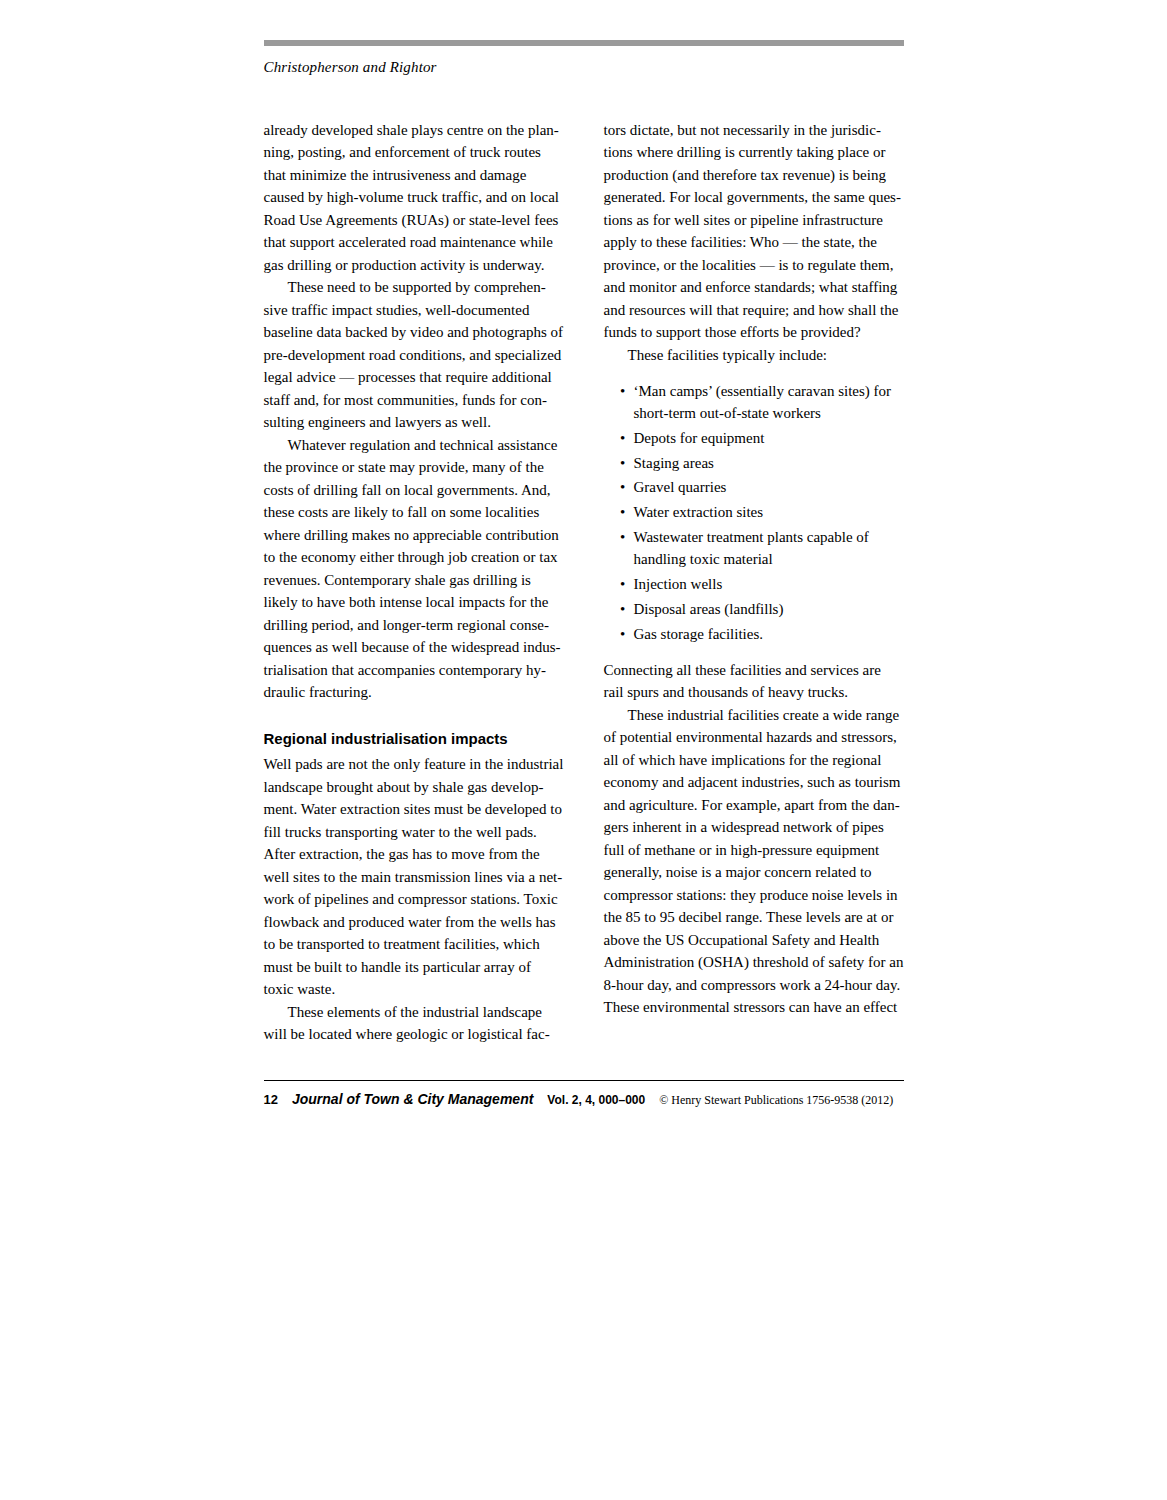Christopherson and Rightor
already developed shale plays centre on the planning, posting, and enforcement of truck routes that minimize the intrusiveness and damage caused by high-volume truck traffic, and on local Road Use Agreements (RUAs) or state-level fees that support accelerated road maintenance while gas drilling or production activity is underway.
These need to be supported by comprehensive traffic impact studies, well-documented baseline data backed by video and photographs of pre-development road conditions, and specialized legal advice — processes that require additional staff and, for most communities, funds for consulting engineers and lawyers as well.
Whatever regulation and technical assistance the province or state may provide, many of the costs of drilling fall on local governments. And, these costs are likely to fall on some localities where drilling makes no appreciable contribution to the economy either through job creation or tax revenues. Contemporary shale gas drilling is likely to have both intense local impacts for the drilling period, and longer-term regional consequences as well because of the widespread industrialisation that accompanies contemporary hydraulic fracturing.
Regional industrialisation impacts
Well pads are not the only feature in the industrial landscape brought about by shale gas development. Water extraction sites must be developed to fill trucks transporting water to the well pads. After extraction, the gas has to move from the well sites to the main transmission lines via a network of pipelines and compressor stations. Toxic flowback and produced water from the wells has to be transported to treatment facilities, which must be built to handle its particular array of toxic waste.
These elements of the industrial landscape will be located where geologic or logistical factors dictate, but not necessarily in the jurisdictions where drilling is currently taking place or production (and therefore tax revenue) is being generated. For local governments, the same questions as for well sites or pipeline infrastructure apply to these facilities: Who — the state, the province, or the localities — is to regulate them, and monitor and enforce standards; what staffing and resources will that require; and how shall the funds to support those efforts be provided?
These facilities typically include:
‘Man camps’ (essentially caravan sites) for short-term out-of-state workers
Depots for equipment
Staging areas
Gravel quarries
Water extraction sites
Wastewater treatment plants capable of handling toxic material
Injection wells
Disposal areas (landfills)
Gas storage facilities.
Connecting all these facilities and services are rail spurs and thousands of heavy trucks.
These industrial facilities create a wide range of potential environmental hazards and stressors, all of which have implications for the regional economy and adjacent industries, such as tourism and agriculture. For example, apart from the dangers inherent in a widespread network of pipes full of methane or in high-pressure equipment generally, noise is a major concern related to compressor stations: they produce noise levels in the 85 to 95 decibel range. These levels are at or above the US Occupational Safety and Health Administration (OSHA) threshold of safety for an 8-hour day, and compressors work a 24-hour day. These environmental stressors can have an effect
12 Journal of Town & City Management Vol. 2, 4, 000–000 © Henry Stewart Publications 1756-9538 (2012)